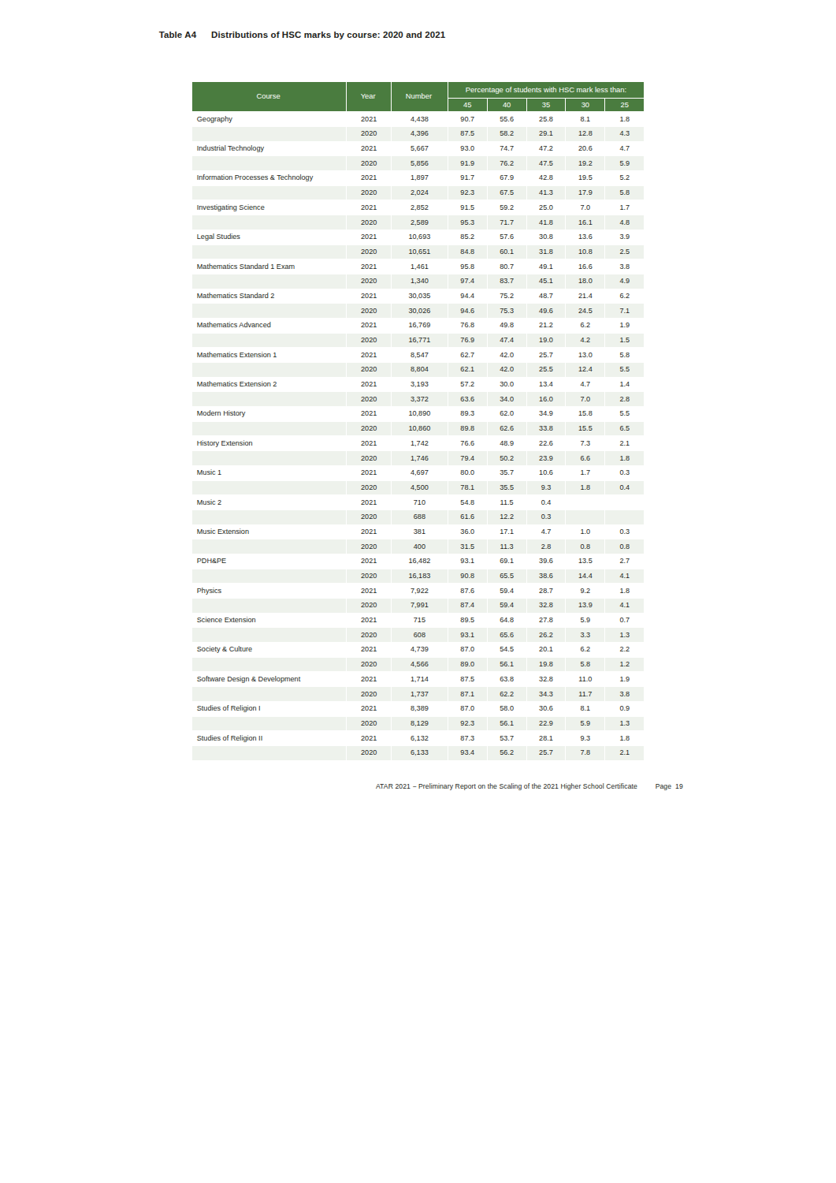Table A4 Distributions of HSC marks by course: 2020 and 2021
| Course | Year | Number | Percentage of students with HSC mark less than: |
| --- | --- | --- | --- |
| 45 | 40 | 35 | 30 | 25 |
| Geography | 2021 | 4,438 | 90.7 | 55.6 | 25.8 | 8.1 | 1.8 |
| | 2020 | 4,396 | 87.5 | 58.2 | 29.1 | 12.8 | 4.3 |
| Industrial Technology | 2021 | 5,667 | 93.0 | 74.7 | 47.2 | 20.6 | 4.7 |
| | 2020 | 5,856 | 91.9 | 76.2 | 47.5 | 19.2 | 5.9 |
| Information Processes & Technology | 2021 | 1,897 | 91.7 | 67.9 | 42.8 | 19.5 | 5.2 |
| | 2020 | 2,024 | 92.3 | 67.5 | 41.3 | 17.9 | 5.8 |
| Investigating Science | 2021 | 2,852 | 91.5 | 59.2 | 25.0 | 7.0 | 1.7 |
| | 2020 | 2,589 | 95.3 | 71.7 | 41.8 | 16.1 | 4.8 |
| Legal Studies | 2021 | 10,693 | 85.2 | 57.6 | 30.8 | 13.6 | 3.9 |
| | 2020 | 10,651 | 84.8 | 60.1 | 31.8 | 10.8 | 2.5 |
| Mathematics Standard 1 Exam | 2021 | 1,461 | 95.8 | 80.7 | 49.1 | 16.6 | 3.8 |
| | 2020 | 1,340 | 97.4 | 83.7 | 45.1 | 18.0 | 4.9 |
| Mathematics Standard 2 | 2021 | 30,035 | 94.4 | 75.2 | 48.7 | 21.4 | 6.2 |
| | 2020 | 30,026 | 94.6 | 75.3 | 49.6 | 24.5 | 7.1 |
| Mathematics Advanced | 2021 | 16,769 | 76.8 | 49.8 | 21.2 | 6.2 | 1.9 |
| | 2020 | 16,771 | 76.9 | 47.4 | 19.0 | 4.2 | 1.5 |
| Mathematics Extension 1 | 2021 | 8,547 | 62.7 | 42.0 | 25.7 | 13.0 | 5.8 |
| | 2020 | 8,804 | 62.1 | 42.0 | 25.5 | 12.4 | 5.5 |
| Mathematics Extension 2 | 2021 | 3,193 | 57.2 | 30.0 | 13.4 | 4.7 | 1.4 |
| | 2020 | 3,372 | 63.6 | 34.0 | 16.0 | 7.0 | 2.8 |
| Modern History | 2021 | 10,890 | 89.3 | 62.0 | 34.9 | 15.8 | 5.5 |
| | 2020 | 10,860 | 89.8 | 62.6 | 33.8 | 15.5 | 6.5 |
| History Extension | 2021 | 1,742 | 76.6 | 48.9 | 22.6 | 7.3 | 2.1 |
| | 2020 | 1,746 | 79.4 | 50.2 | 23.9 | 6.6 | 1.8 |
| Music 1 | 2021 | 4,697 | 80.0 | 35.7 | 10.6 | 1.7 | 0.3 |
| | 2020 | 4,500 | 78.1 | 35.5 | 9.3 | 1.8 | 0.4 |
| Music 2 | 2021 | 710 | 54.8 | 11.5 | 0.4 | | |
| | 2020 | 688 | 61.6 | 12.2 | 0.3 | | |
| Music Extension | 2021 | 381 | 36.0 | 17.1 | 4.7 | 1.0 | 0.3 |
| | 2020 | 400 | 31.5 | 11.3 | 2.8 | 0.8 | 0.8 |
| PDH&PE | 2021 | 16,482 | 93.1 | 69.1 | 39.6 | 13.5 | 2.7 |
| | 2020 | 16,183 | 90.8 | 65.5 | 38.6 | 14.4 | 4.1 |
| Physics | 2021 | 7,922 | 87.6 | 59.4 | 28.7 | 9.2 | 1.8 |
| | 2020 | 7,991 | 87.4 | 59.4 | 32.8 | 13.9 | 4.1 |
| Science Extension | 2021 | 715 | 89.5 | 64.8 | 27.8 | 5.9 | 0.7 |
| | 2020 | 608 | 93.1 | 65.6 | 26.2 | 3.3 | 1.3 |
| Society & Culture | 2021 | 4,739 | 87.0 | 54.5 | 20.1 | 6.2 | 2.2 |
| | 2020 | 4,566 | 89.0 | 56.1 | 19.8 | 5.8 | 1.2 |
| Software Design & Development | 2021 | 1,714 | 87.5 | 63.8 | 32.8 | 11.0 | 1.9 |
| | 2020 | 1,737 | 87.1 | 62.2 | 34.3 | 11.7 | 3.8 |
| Studies of Religion I | 2021 | 8,389 | 87.0 | 58.0 | 30.6 | 8.1 | 0.9 |
| | 2020 | 8,129 | 92.3 | 56.1 | 22.9 | 5.9 | 1.3 |
| Studies of Religion II | 2021 | 6,132 | 87.3 | 53.7 | 28.1 | 9.3 | 1.8 |
| | 2020 | 6,133 | 93.4 | 56.2 | 25.7 | 7.8 | 2.1 |
ATAR 2021 − Preliminary Report on the Scaling of the 2021 Higher School CertificatePage 19